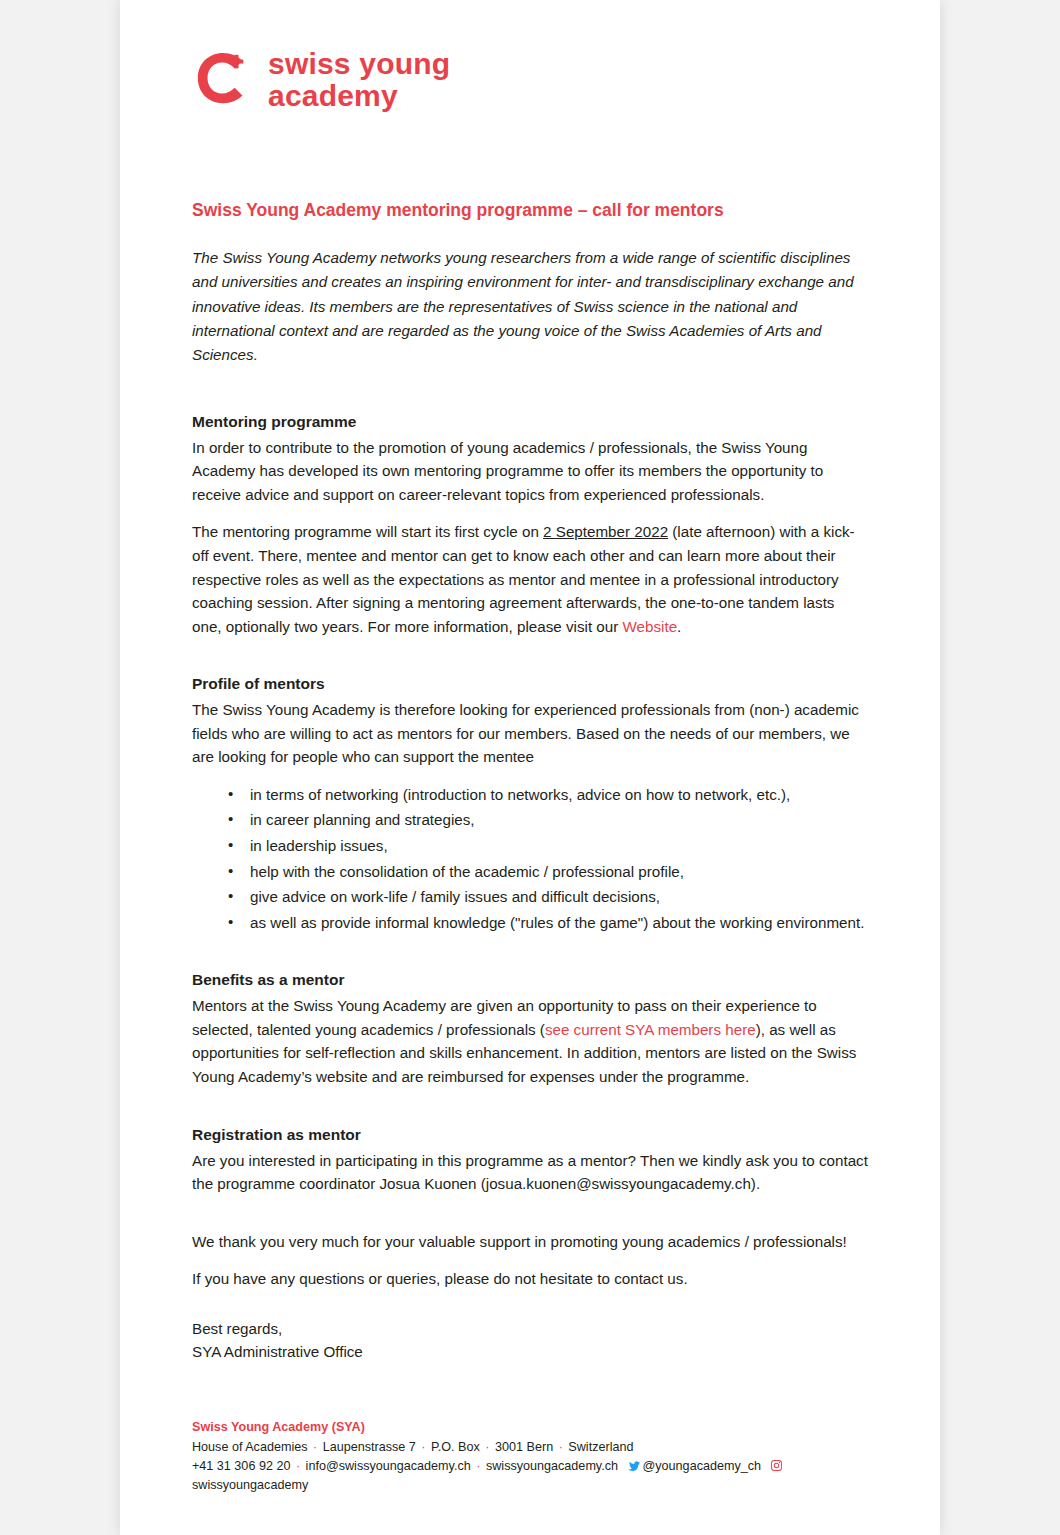swiss young
academy
Swiss Young Academy mentoring programme – call for mentors
The Swiss Young Academy networks young researchers from a wide range of scientific disciplines and universities and creates an inspiring environment for inter- and transdisciplinary exchange and innovative ideas. Its members are the representatives of Swiss science in the national and international context and are regarded as the young voice of the Swiss Academies of Arts and Sciences.
Mentoring programme
In order to contribute to the promotion of young academics / professionals, the Swiss Young Academy has developed its own mentoring programme to offer its members the opportunity to receive advice and support on career-relevant topics from experienced professionals.
The mentoring programme will start its first cycle on 2 September 2022 (late afternoon) with a kick-off event. There, mentee and mentor can get to know each other and can learn more about their respective roles as well as the expectations as mentor and mentee in a professional introductory coaching session. After signing a mentoring agreement afterwards, the one-to-one tandem lasts one, optionally two years. For more information, please visit our Website.
Profile of mentors
The Swiss Young Academy is therefore looking for experienced professionals from (non-) academic fields who are willing to act as mentors for our members. Based on the needs of our members, we are looking for people who can support the mentee
in terms of networking (introduction to networks, advice on how to network, etc.),
in career planning and strategies,
in leadership issues,
help with the consolidation of the academic / professional profile,
give advice on work-life / family issues and difficult decisions,
as well as provide informal knowledge ("rules of the game") about the working environment.
Benefits as a mentor
Mentors at the Swiss Young Academy are given an opportunity to pass on their experience to selected, talented young academics / professionals (see current SYA members here), as well as opportunities for self-reflection and skills enhancement. In addition, mentors are listed on the Swiss Young Academy’s website and are reimbursed for expenses under the programme.
Registration as mentor
Are you interested in participating in this programme as a mentor? Then we kindly ask you to contact the programme coordinator Josua Kuonen (josua.kuonen@swissyoungacademy.ch).
We thank you very much for your valuable support in promoting young academics / professionals!
If you have any questions or queries, please do not hesitate to contact us.
Best regards,
SYA Administrative Office
Swiss Young Academy (SYA)
House of Academies · Laupenstrasse 7 · P.O. Box · 3001 Bern · Switzerland
+41 31 306 92 20 · info@swissyoungacademy.ch · swissyoungacademy.ch @youngacademy_ch swissyoungacademy